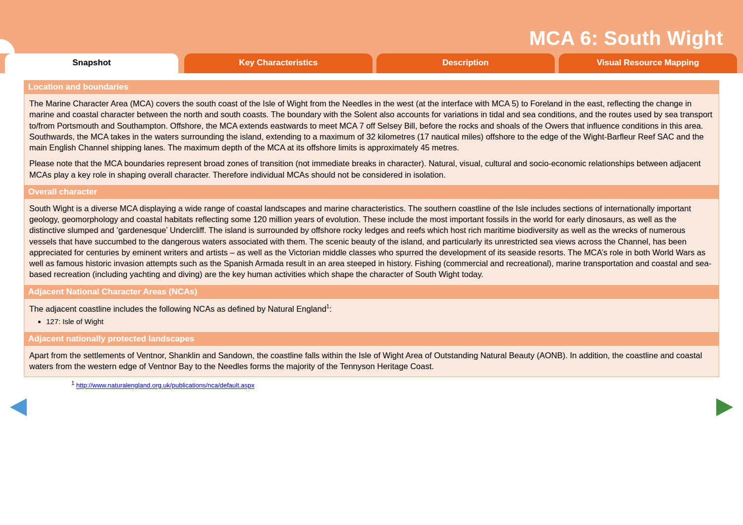MCA 6: South Wight
Snapshot
Key Characteristics
Description
Visual Resource Mapping
| Location and boundaries |
| --- |
| The Marine Character Area (MCA) covers the south coast of the Isle of Wight from the Needles in the west (at the interface with MCA 5) to Foreland in the east, reflecting the change in marine and coastal character between the north and south coasts. The boundary with the Solent also accounts for variations in tidal and sea conditions, and the routes used by sea transport to/from Portsmouth and Southampton. Offshore, the MCA extends eastwards to meet MCA 7 off Selsey Bill, before the rocks and shoals of the Owers that influence conditions in this area. Southwards, the MCA takes in the waters surrounding the island, extending to a maximum of 32 kilometres (17 nautical miles) offshore to the edge of the Wight-Barfleur Reef SAC and the main English Channel shipping lanes. The maximum depth of the MCA at its offshore limits is approximately 45 metres. Please note that the MCA boundaries represent broad zones of transition (not immediate breaks in character). Natural, visual, cultural and socio-economic relationships between adjacent MCAs play a key role in shaping overall character. Therefore individual MCAs should not be considered in isolation. |
| Overall character |
| South Wight is a diverse MCA displaying a wide range of coastal landscapes and marine characteristics. The southern coastline of the Isle includes sections of internationally important geology, geomorphology and coastal habitats reflecting some 120 million years of evolution. These include the most important fossils in the world for early dinosaurs, as well as the distinctive slumped and ‘gardenesque’ Undercliff. The island is surrounded by offshore rocky ledges and reefs which host rich maritime biodiversity as well as the wrecks of numerous vessels that have succumbed to the dangerous waters associated with them. The scenic beauty of the island, and particularly its unrestricted sea views across the Channel, has been appreciated for centuries by eminent writers and artists – as well as the Victorian middle classes who spurred the development of its seaside resorts. The MCA’s role in both World Wars as well as famous historic invasion attempts such as the Spanish Armada result in an area steeped in history. Fishing (commercial and recreational), marine transportation and coastal and sea-based recreation (including yachting and diving) are the key human activities which shape the character of South Wight today. |
| Adjacent National Character Areas (NCAs) |
| The adjacent coastline includes the following NCAs as defined by Natural England 1 : 127: Isle of Wight |
| Adjacent nationally protected landscapes |
| Apart from the settlements of Ventnor, Shanklin and Sandown, the coastline falls within the Isle of Wight Area of Outstanding Natural Beauty (AONB). In addition, the coastline and coastal waters from the western edge of Ventnor Bay to the Needles forms the majority of the Tennyson Heritage Coast. |
1 http://www.naturalengland.org.uk/publications/nca/default.aspx